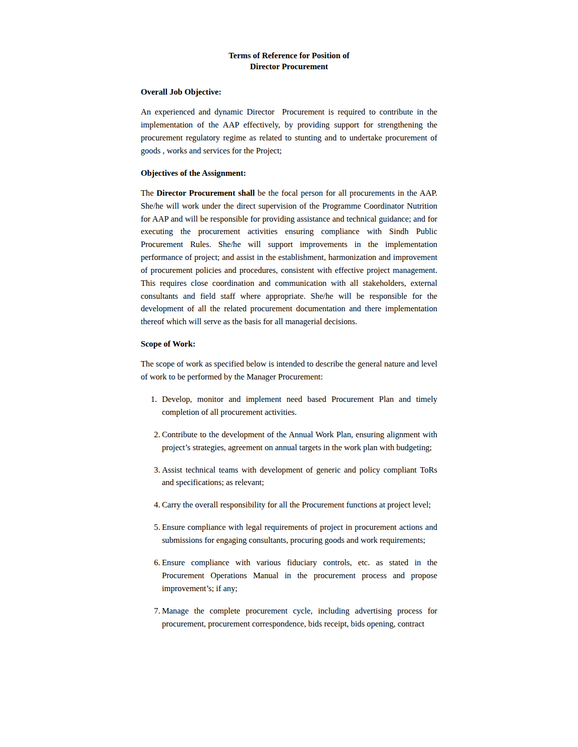Terms of Reference for Position of
Director Procurement
Overall Job Objective:
An experienced and dynamic Director Procurement is required to contribute in the implementation of the AAP effectively, by providing support for strengthening the procurement regulatory regime as related to stunting and to undertake procurement of goods , works and services for the Project;
Objectives of the Assignment:
The Director Procurement shall be the focal person for all procurements in the AAP. She/he will work under the direct supervision of the Programme Coordinator Nutrition for AAP and will be responsible for providing assistance and technical guidance; and for executing the procurement activities ensuring compliance with Sindh Public Procurement Rules. She/he will support improvements in the implementation performance of project; and assist in the establishment, harmonization and improvement of procurement policies and procedures, consistent with effective project management. This requires close coordination and communication with all stakeholders, external consultants and field staff where appropriate. She/he will be responsible for the development of all the related procurement documentation and there implementation thereof which will serve as the basis for all managerial decisions.
Scope of Work:
The scope of work as specified below is intended to describe the general nature and level of work to be performed by the Manager Procurement:
Develop, monitor and implement need based Procurement Plan and timely completion of all procurement activities.
Contribute to the development of the Annual Work Plan, ensuring alignment with project’s strategies, agreement on annual targets in the work plan with budgeting;
Assist technical teams with development of generic and policy compliant ToRs and specifications; as relevant;
Carry the overall responsibility for all the Procurement functions at project level;
Ensure compliance with legal requirements of project in procurement actions and submissions for engaging consultants, procuring goods and work requirements;
Ensure compliance with various fiduciary controls, etc. as stated in the Procurement Operations Manual in the procurement process and propose improvement’s; if any;
Manage the complete procurement cycle, including advertising process for procurement, procurement correspondence, bids receipt, bids opening, contract